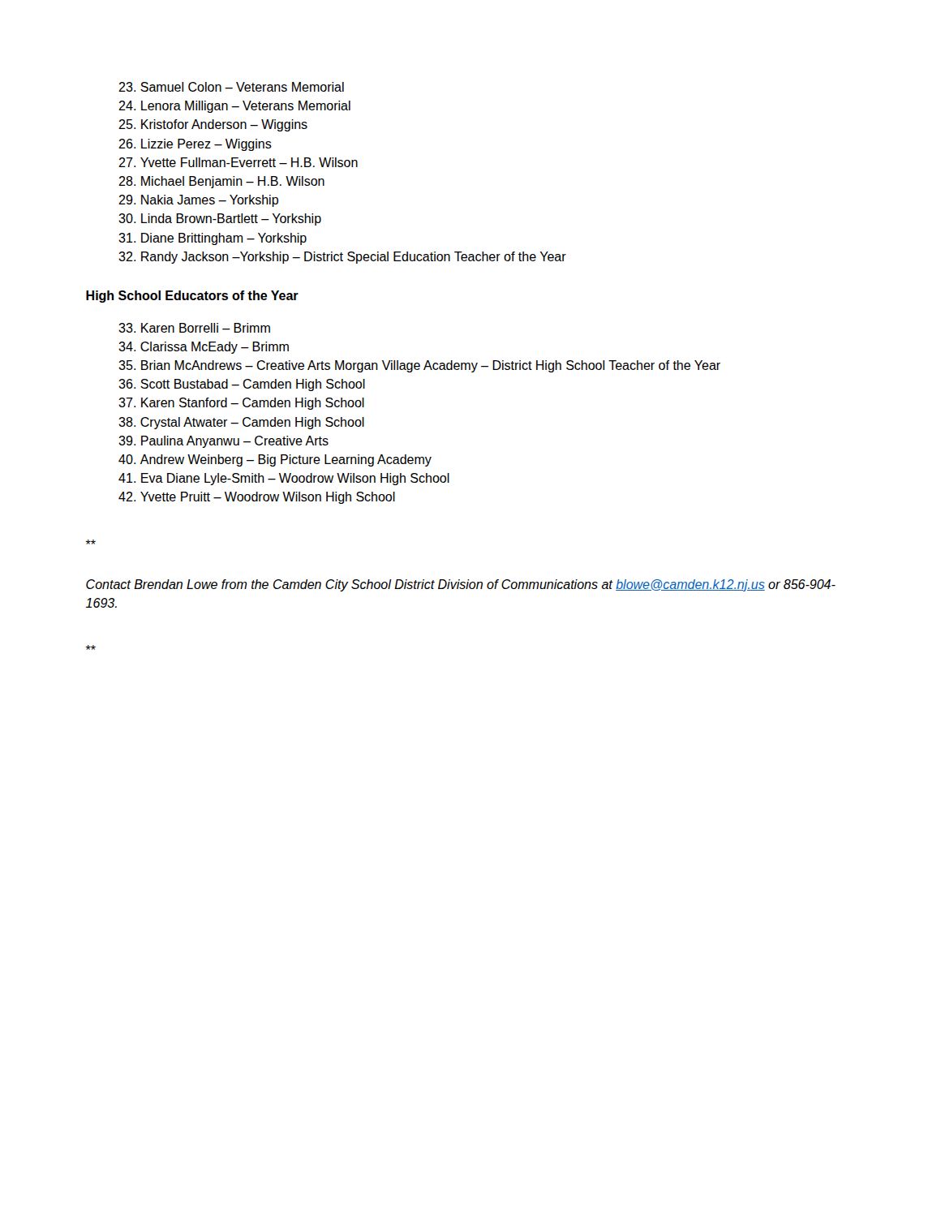Samuel Colon – Veterans Memorial
Lenora Milligan – Veterans Memorial
Kristofor Anderson – Wiggins
Lizzie Perez – Wiggins
Yvette Fullman-Everrett – H.B. Wilson
Michael Benjamin – H.B. Wilson
Nakia James – Yorkship
Linda Brown-Bartlett – Yorkship
Diane Brittingham – Yorkship
Randy Jackson –Yorkship – District Special Education Teacher of the Year
High School Educators of the Year
Karen Borrelli – Brimm
Clarissa McEady – Brimm
Brian McAndrews – Creative Arts Morgan Village Academy – District High School Teacher of the Year
Scott Bustabad – Camden High School
Karen Stanford – Camden High School
Crystal Atwater – Camden High School
Paulina Anyanwu – Creative Arts
Andrew Weinberg – Big Picture Learning Academy
Eva Diane Lyle-Smith – Woodrow Wilson High School
Yvette Pruitt – Woodrow Wilson High School
**
Contact Brendan Lowe from the Camden City School District Division of Communications at blowe@camden.k12.nj.us or 856-904-1693.
**